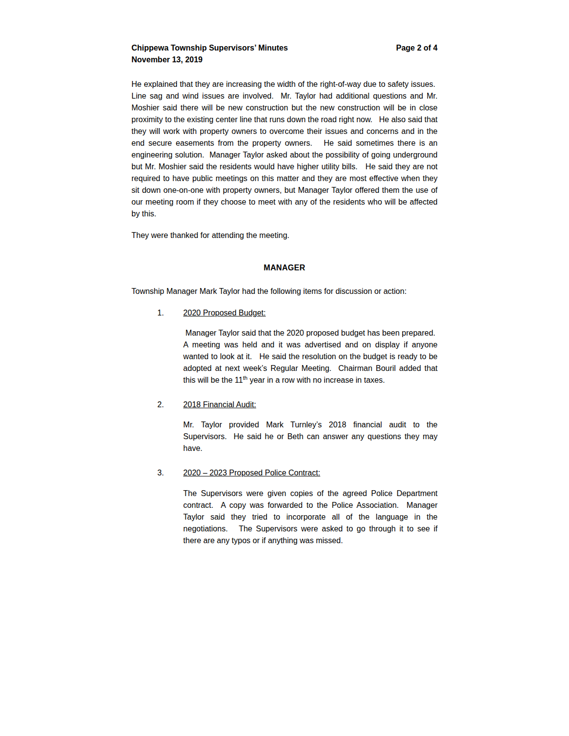Chippewa Township Supervisors’ Minutes
November 13, 2019
Page 2 of 4
He explained that they are increasing the width of the right-of-way due to safety issues. Line sag and wind issues are involved. Mr. Taylor had additional questions and Mr. Moshier said there will be new construction but the new construction will be in close proximity to the existing center line that runs down the road right now. He also said that they will work with property owners to overcome their issues and concerns and in the end secure easements from the property owners. He said sometimes there is an engineering solution. Manager Taylor asked about the possibility of going underground but Mr. Moshier said the residents would have higher utility bills. He said they are not required to have public meetings on this matter and they are most effective when they sit down one-on-one with property owners, but Manager Taylor offered them the use of our meeting room if they choose to meet with any of the residents who will be affected by this.
They were thanked for attending the meeting.
MANAGER
Township Manager Mark Taylor had the following items for discussion or action:
1. 2020 Proposed Budget:
Manager Taylor said that the 2020 proposed budget has been prepared. A meeting was held and it was advertised and on display if anyone wanted to look at it. He said the resolution on the budget is ready to be adopted at next week’s Regular Meeting. Chairman Bouril added that this will be the 11th year in a row with no increase in taxes.
2. 2018 Financial Audit:
Mr. Taylor provided Mark Turnley’s 2018 financial audit to the Supervisors. He said he or Beth can answer any questions they may have.
3. 2020 – 2023 Proposed Police Contract:
The Supervisors were given copies of the agreed Police Department contract. A copy was forwarded to the Police Association. Manager Taylor said they tried to incorporate all of the language in the negotiations. The Supervisors were asked to go through it to see if there are any typos or if anything was missed.